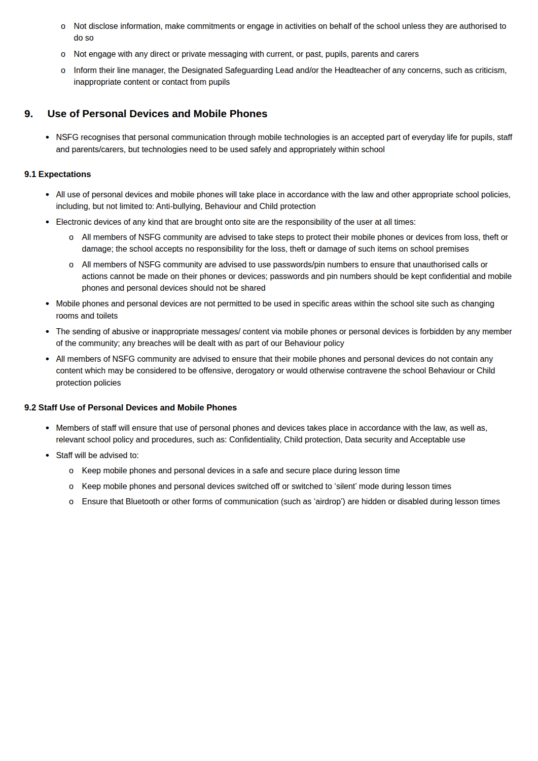Not disclose information, make commitments or engage in activities on behalf of the school unless they are authorised to do so
Not engage with any direct or private messaging with current, or past, pupils, parents and carers
Inform their line manager, the Designated Safeguarding Lead and/or the Headteacher of any concerns, such as criticism, inappropriate content or contact from pupils
9. Use of Personal Devices and Mobile Phones
NSFG recognises that personal communication through mobile technologies is an accepted part of everyday life for pupils, staff and parents/carers, but technologies need to be used safely and appropriately within school
9.1 Expectations
All use of personal devices and mobile phones will take place in accordance with the law and other appropriate school policies, including, but not limited to: Anti-bullying, Behaviour and Child protection
Electronic devices of any kind that are brought onto site are the responsibility of the user at all times:
All members of NSFG community are advised to take steps to protect their mobile phones or devices from loss, theft or damage; the school accepts no responsibility for the loss, theft or damage of such items on school premises
All members of NSFG community are advised to use passwords/pin numbers to ensure that unauthorised calls or actions cannot be made on their phones or devices; passwords and pin numbers should be kept confidential and mobile phones and personal devices should not be shared
Mobile phones and personal devices are not permitted to be used in specific areas within the school site such as changing rooms and toilets
The sending of abusive or inappropriate messages/ content via mobile phones or personal devices is forbidden by any member of the community; any breaches will be dealt with as part of our Behaviour policy
All members of NSFG community are advised to ensure that their mobile phones and personal devices do not contain any content which may be considered to be offensive, derogatory or would otherwise contravene the school Behaviour or Child protection policies
9.2 Staff Use of Personal Devices and Mobile Phones
Members of staff will ensure that use of personal phones and devices takes place in accordance with the law, as well as, relevant school policy and procedures, such as: Confidentiality, Child protection, Data security and Acceptable use
Staff will be advised to:
Keep mobile phones and personal devices in a safe and secure place during lesson time
Keep mobile phones and personal devices switched off or switched to ‘silent’ mode during lesson times
Ensure that Bluetooth or other forms of communication (such as ‘airdrop’) are hidden or disabled during lesson times